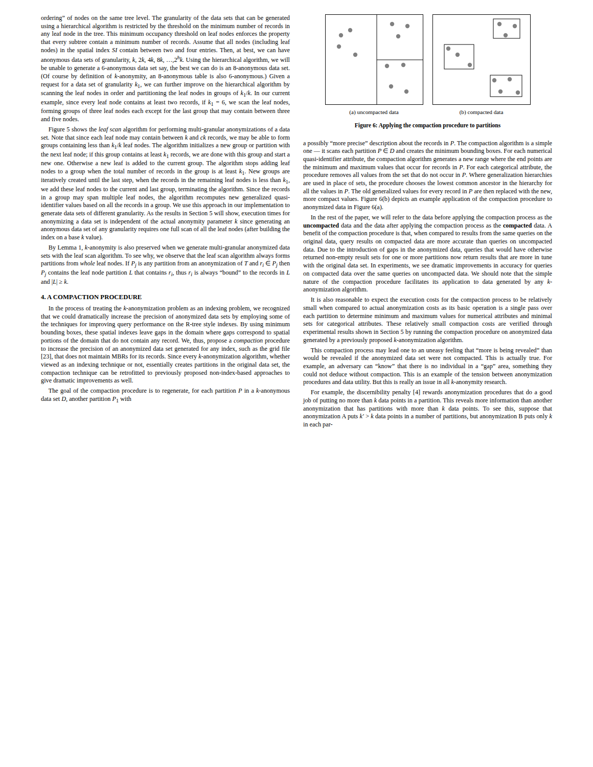ordering” of nodes on the same tree level. The granularity of the data sets that can be generated using a hierarchical algorithm is restricted by the threshold on the minimum number of records in any leaf node in the tree. This minimum occupancy threshold on leaf nodes enforces the property that every subtree contain a minimum number of records. Assume that all nodes (including leaf nodes) in the spatial index SI contain between two and four entries. Then, at best, we can have anonymous data sets of granularity, k, 2k, 4k, 8k, …,2hk. Using the hierarchical algorithm, we will be unable to generate a 6-anonymous data set say, the best we can do is an 8-anonymous data set. (Of course by definition of k-anonymity, an 8-anonymous table is also 6-anonymous.) Given a request for a data set of granularity k1, we can further improve on the hierarchical algorithm by scanning the leaf nodes in order and partitioning the leaf nodes in groups of k1/k. In our current example, since every leaf node contains at least two records, if k1 = 6, we scan the leaf nodes, forming groups of three leaf nodes each except for the last group that may contain between three and five nodes.
Figure 5 shows the leaf scan algorithm for performing multi-granular anonymizations of a data set. Note that since each leaf node may contain between k and ck records, we may be able to form groups containing less than k1/k leaf nodes. The algorithm initializes a new group or partition with the next leaf node; if this group contains at least k1 records, we are done with this group and start a new one. Otherwise a new leaf is added to the current group. The algorithm stops adding leaf nodes to a group when the total number of records in the group is at least k1. New groups are iteratively created until the last step, when the records in the remaining leaf nodes is less than k1, we add these leaf nodes to the current and last group, terminating the algorithm. Since the records in a group may span multiple leaf nodes, the algorithm recomputes new generalized quasi-identifier values based on all the records in a group. We use this approach in our implementation to generate data sets of different granularity. As the results in Section 5 will show, execution times for anonymizing a data set is independent of the actual anonymity parameter k since generating an anonymous data set of any granularity requires one full scan of all the leaf nodes (after building the index on a base k value).
By Lemma 1, k-anonymity is also preserved when we generate multi-granular anonymized data sets with the leaf scan algorithm. To see why, we observe that the leaf scan algorithm always forms partitions from whole leaf nodes. If Pj is any partition from an anonymization of T and ri ∈ Pj then Pj contains the leaf node partition L that contains ri, thus ri is always “bound” to the records in L and |L| ≥ k.
4. A COMPACTION PROCEDURE
In the process of treating the k-anonymization problem as an indexing problem, we recognized that we could dramatically increase the precision of anonymized data sets by employing some of the techniques for improving query performance on the R-tree style indexes. By using minimum bounding boxes, these spatial indexes leave gaps in the domain where gaps correspond to spatial portions of the domain that do not contain any record. We, thus, propose a compaction procedure to increase the precision of an anonymized data set generated for any index, such as the grid file [23], that does not maintain MBRs for its records. Since every k-anonymization algorithm, whether viewed as an indexing technique or not, essentially creates partitions in the original data set, the compaction technique can be retrofitted to previously proposed non-index-based approaches to give dramatic improvements as well.
The goal of the compaction procedure is to regenerate, for each partition P in a k-anonymous data set D, another partition P1 with
(a) uncompacted data
(b) compacted data
Figure 6: Applying the compaction procedure to partitions
a possibly “more precise” description about the records in P. The compaction algorithm is a simple one — it scans each partition P ∈ D and creates the minimum bounding boxes. For each numerical quasi-identifier attribute, the compaction algorithm generates a new range where the end points are the minimum and maximum values that occur for records in P. For each categorical attribute, the procedure removes all values from the set that do not occur in P. Where generalization hierarchies are used in place of sets, the procedure chooses the lowest common ancestor in the hierarchy for all the values in P. The old generalized values for every record in P are then replaced with the new, more compact values. Figure 6(b) depicts an example application of the compaction procedure to anonymized data in Figure 6(a).
In the rest of the paper, we will refer to the data before applying the compaction process as the uncompacted data and the data after applying the compaction process as the compacted data. A benefit of the compaction procedure is that, when compared to results from the same queries on the original data, query results on compacted data are more accurate than queries on uncompacted data. Due to the introduction of gaps in the anonymized data, queries that would have otherwise returned non-empty result sets for one or more partitions now return results that are more in tune with the original data set. In experiments, we see dramatic improvements in accuracy for queries on compacted data over the same queries on uncompacted data. We should note that the simple nature of the compaction procedure facilitates its application to data generated by any k-anonymization algorithm.
It is also reasonable to expect the execution costs for the compaction process to be relatively small when compared to actual anonymization costs as its basic operation is a single pass over each partition to determine minimum and maximum values for numerical attributes and minimal sets for categorical attributes. These relatively small compaction costs are verified through experimental results shown in Section 5 by running the compaction procedure on anonymized data generated by a previously proposed k-anonymization algorithm.
This compaction process may lead one to an uneasy feeling that “more is being revealed” than would be revealed if the anonymized data set were not compacted. This is actually true. For example, an adversary can “know” that there is no individual in a “gap” area, something they could not deduce without compaction. This is an example of the tension between anonymization procedures and data utility. But this is really an issue in all k-anonymity research.
For example, the discernibility penalty [4] rewards anonymization procedures that do a good job of putting no more than k data points in a partition. This reveals more information than another anonymization that has partitions with more than k data points. To see this, suppose that anonymization A puts k′ > k data points in a number of partitions, but anonymization B puts only k in each par-